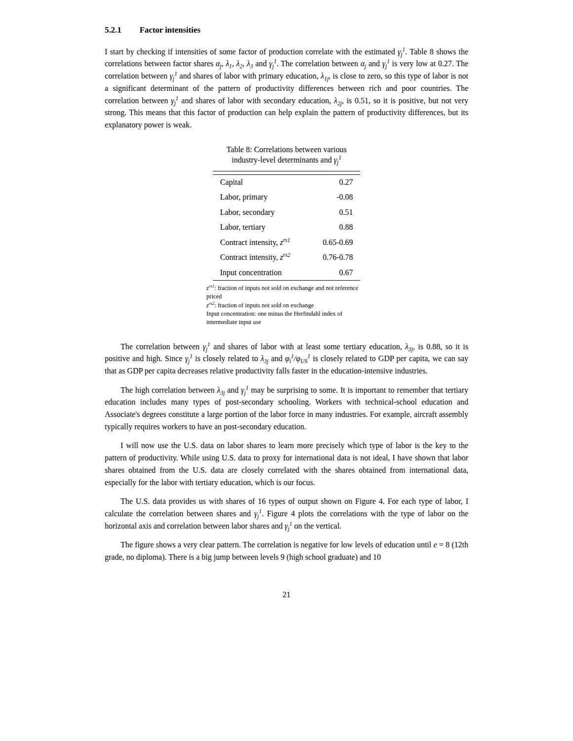5.2.1 Factor intensities
I start by checking if intensities of some factor of production correlate with the estimated γj1. Table 8 shows the correlations between factor shares αj, λ1, λ2, λ3 and γj1. The correlation between αj and γj1 is very low at 0.27. The correlation between γj1 and shares of labor with primary education, λ1j, is close to zero, so this type of labor is not a significant determinant of the pattern of productivity differences between rich and poor countries. The correlation between γj1 and shares of labor with secondary education, λ2j, is 0.51, so it is positive, but not very strong. This means that this factor of production can help explain the pattern of productivity differences, but its explanatory power is weak.
Table 8: Correlations between various
industry-level determinants and γj1
| Capital | 0.27 |
| Labor, primary | -0.08 |
| Labor, secondary | 0.51 |
| Labor, tertiary | 0.88 |
| Contract intensity, z rs1 | 0.65-0.69 |
| Contract intensity, z rs2 | 0.76-0.78 |
| Input concentration | 0.67 |
zrs1: fraction of inputs not sold on exchange and not reference priced
zrs2: fraction of inputs not sold on exchange
Input concentration: one minus the Herfindahl index of intermediate input use
The correlation between γj1 and shares of labor with at least some tertiary education, λ3j, is 0.88, so it is positive and high. Since γj1 is closely related to λ3j and φi1/φUS1 is closely related to GDP per capita, we can say that as GDP per capita decreases relative productivity falls faster in the education-intensive industries.
The high correlation between λ3j and γj1 may be surprising to some. It is important to remember that tertiary education includes many types of post-secondary schooling. Workers with technical-school education and Associate's degrees constitute a large portion of the labor force in many industries. For example, aircraft assembly typically requires workers to have an post-secondary education.
I will now use the U.S. data on labor shares to learn more precisely which type of labor is the key to the pattern of productivity. While using U.S. data to proxy for international data is not ideal, I have shown that labor shares obtained from the U.S. data are closely correlated with the shares obtained from international data, especially for the labor with tertiary education, which is our focus.
The U.S. data provides us with shares of 16 types of output shown on Figure 4. For each type of labor, I calculate the correlation between shares and γj1. Figure 4 plots the correlations with the type of labor on the horizontal axis and correlation between labor shares and γj1 on the vertical.
The figure shows a very clear pattern. The correlation is negative for low levels of education until e = 8 (12th grade, no diploma). There is a big jump between levels 9 (high school graduate) and 10
21